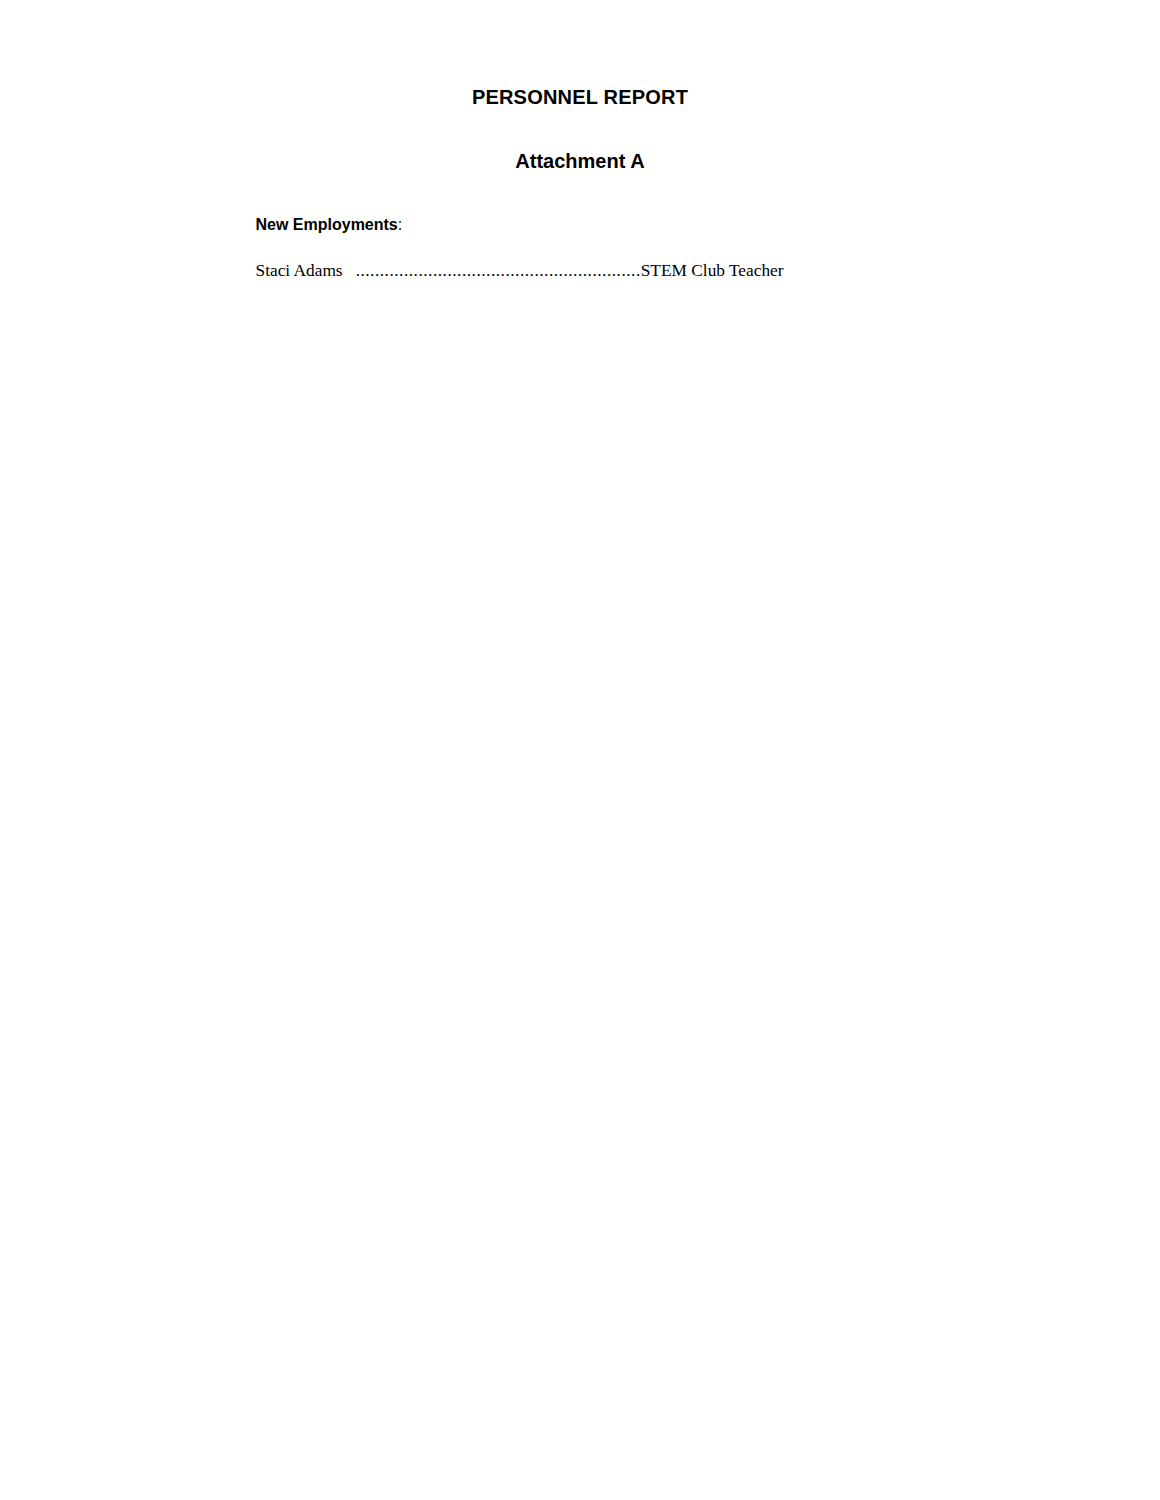PERSONNEL REPORT
Attachment A
New Employments:
Staci Adams ........................................................... STEM Club Teacher